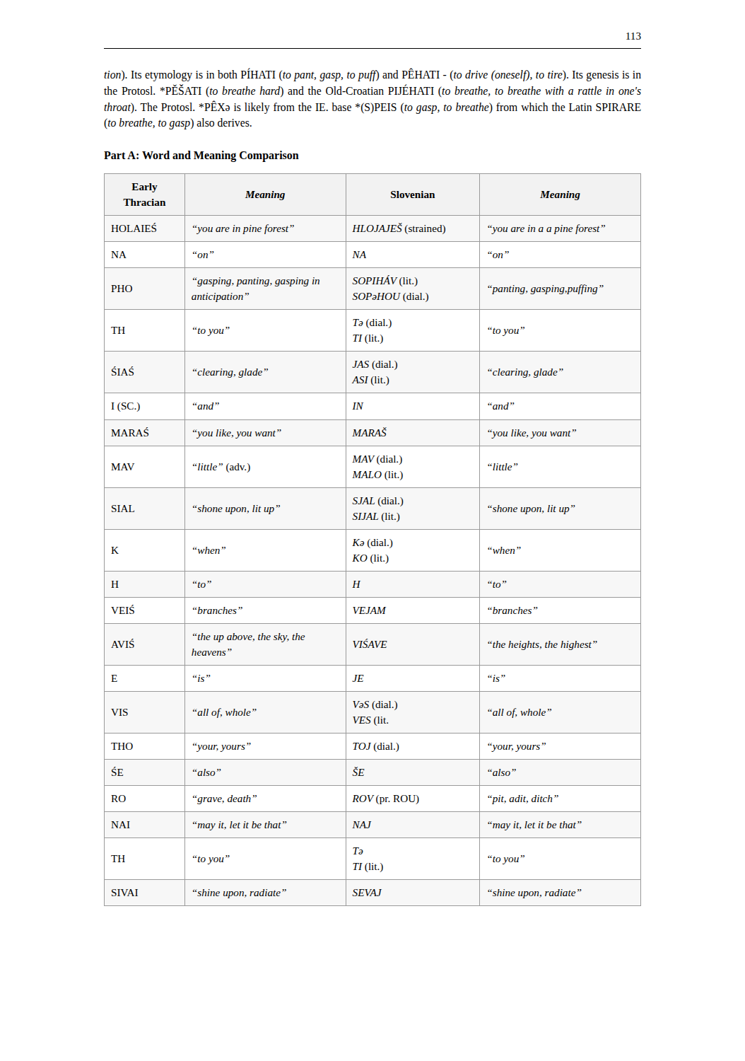113
tion). Its etymology is in both PÍHATI (to pant, gasp, to puff) and PÊHATI - (to drive (oneself), to tire). Its genesis is in the Protosl. *PĚŠATI (to breathe hard) and the Old-Croatian PIJÉHATI (to breathe, to breathe with a rattle in one's throat). The Protosl. *PÊXə is likely from the IE. base *(S)PEIS (to gasp, to breathe) from which the Latin SPIRARE (to breathe, to gasp) also derives.
Part A: Word and Meaning Comparison
| Early Thracian | Meaning | Slovenian | Meaning |
| --- | --- | --- | --- |
| HOLAIEŚ | “you are in pine forest” | HLOJAJEŠ (strained) | “you are in a a pine forest” |
| NA | “on” | NA | “on” |
| PHO | “gasping, panting, gasping in anticipation” | SOPIHÁV (lit.) SOPəHOU (dial.) | “panting, gasping,puffing” |
| TH | “to you” | Tə (dial.) TI (lit.) | “to you” |
| ŚIAŚ | “clearing, glade” | JAS (dial.) ASI (lit.) | “clearing, glade” |
| I (SC.) | “and” | IN | “and” |
| MARAŚ | “you like, you want” | MARAŠ | “you like, you want” |
| MAV | “little” (adv.) | MAV (dial.) MALO (lit.) | “little” |
| SIAL | “shone upon, lit up” | SJAL (dial.) SIJAL (lit.) | “shone upon, lit up” |
| K | “when” | Kə (dial.) KO (lit.) | “when” |
| H | “to” | H | “to” |
| VEIŚ | “branches” | VEJAM | “branches” |
| AVIŚ | “the up above, the sky, the heavens” | VIŚAVE | “the heights, the highest” |
| E | “is” | JE | “is” |
| VIS | “all of, whole” | VəS (dial.) VES (lit. | “all of, whole” |
| THO | “your, yours” | TOJ (dial.) | “your, yours” |
| ŚE | “also” | ŠE | “also” |
| RO | “grave, death” | ROV (pr. ROU) | “pit, adit, ditch” |
| NAI | “may it, let it be that” | NAJ | “may it, let it be that” |
| TH | “to you” | Tə TI (lit.) | “to you” |
| SIVAI | “shine upon, radiate” | SEVAJ | “shine upon, radiate” |